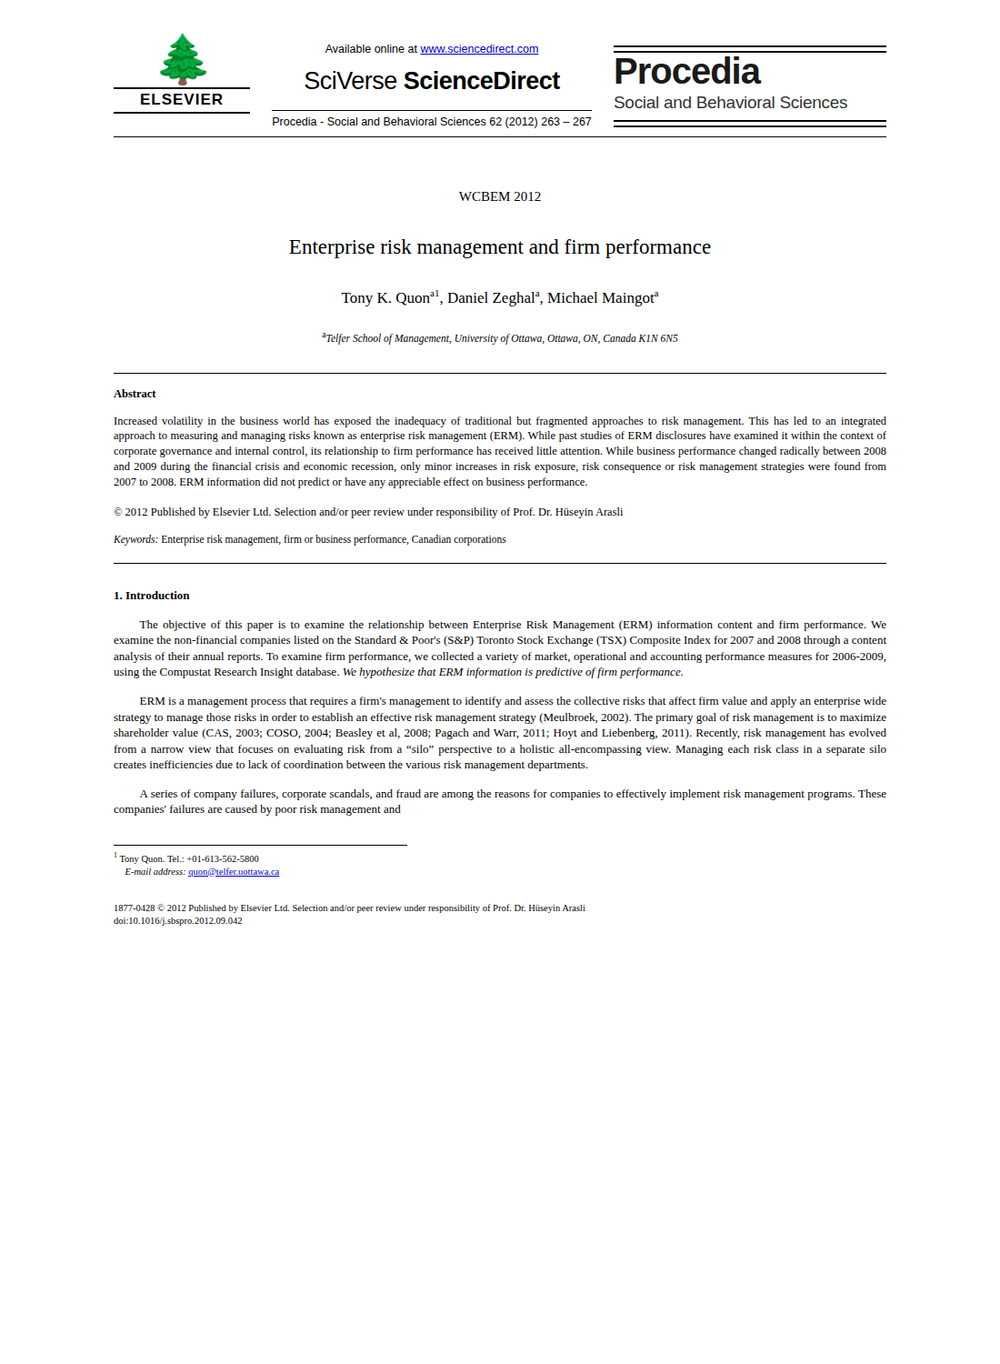🌲
ELSEVIER
Available online at www.sciencedirect.com
SciVerse ScienceDirect
Procedia - Social and Behavioral Sciences 62 (2012) 263 – 267
Procedia
Social and Behavioral Sciences
WCBEM 2012
Enterprise risk management and firm performance
Tony K. Quona1, Daniel Zeghala, Michael Maingota
aTelfer School of Management, University of Ottawa, Ottawa, ON, Canada K1N 6N5
Abstract
Increased volatility in the business world has exposed the inadequacy of traditional but fragmented approaches to risk management. This has led to an integrated approach to measuring and managing risks known as enterprise risk management (ERM). While past studies of ERM disclosures have examined it within the context of corporate governance and internal control, its relationship to firm performance has received little attention. While business performance changed radically between 2008 and 2009 during the financial crisis and economic recession, only minor increases in risk exposure, risk consequence or risk management strategies were found from 2007 to 2008. ERM information did not predict or have any appreciable effect on business performance.
© 2012 Published by Elsevier Ltd. Selection and/or peer review under responsibility of Prof. Dr. Hüseyin Arasli
Keywords: Enterprise risk management, firm or business performance, Canadian corporations
1. Introduction
The objective of this paper is to examine the relationship between Enterprise Risk Management (ERM) information content and firm performance. We examine the non-financial companies listed on the Standard & Poor's (S&P) Toronto Stock Exchange (TSX) Composite Index for 2007 and 2008 through a content analysis of their annual reports. To examine firm performance, we collected a variety of market, operational and accounting performance measures for 2006-2009, using the Compustat Research Insight database. We hypothesize that ERM information is predictive of firm performance.
ERM is a management process that requires a firm's management to identify and assess the collective risks that affect firm value and apply an enterprise wide strategy to manage those risks in order to establish an effective risk management strategy (Meulbroek, 2002). The primary goal of risk management is to maximize shareholder value (CAS, 2003; COSO, 2004; Beasley et al, 2008; Pagach and Warr, 2011; Hoyt and Liebenberg, 2011). Recently, risk management has evolved from a narrow view that focuses on evaluating risk from a “silo” perspective to a holistic all-encompassing view. Managing each risk class in a separate silo creates inefficiencies due to lack of coordination between the various risk management departments.
A series of company failures, corporate scandals, and fraud are among the reasons for companies to effectively implement risk management programs. These companies' failures are caused by poor risk management and
1 Tony Quon. Tel.: +01-613-562-5800
E-mail address: quon@telfer.uottawa.ca
1877-0428 © 2012 Published by Elsevier Ltd. Selection and/or peer review under responsibility of Prof. Dr. Hüseyin Arasli
doi:10.1016/j.sbspro.2012.09.042